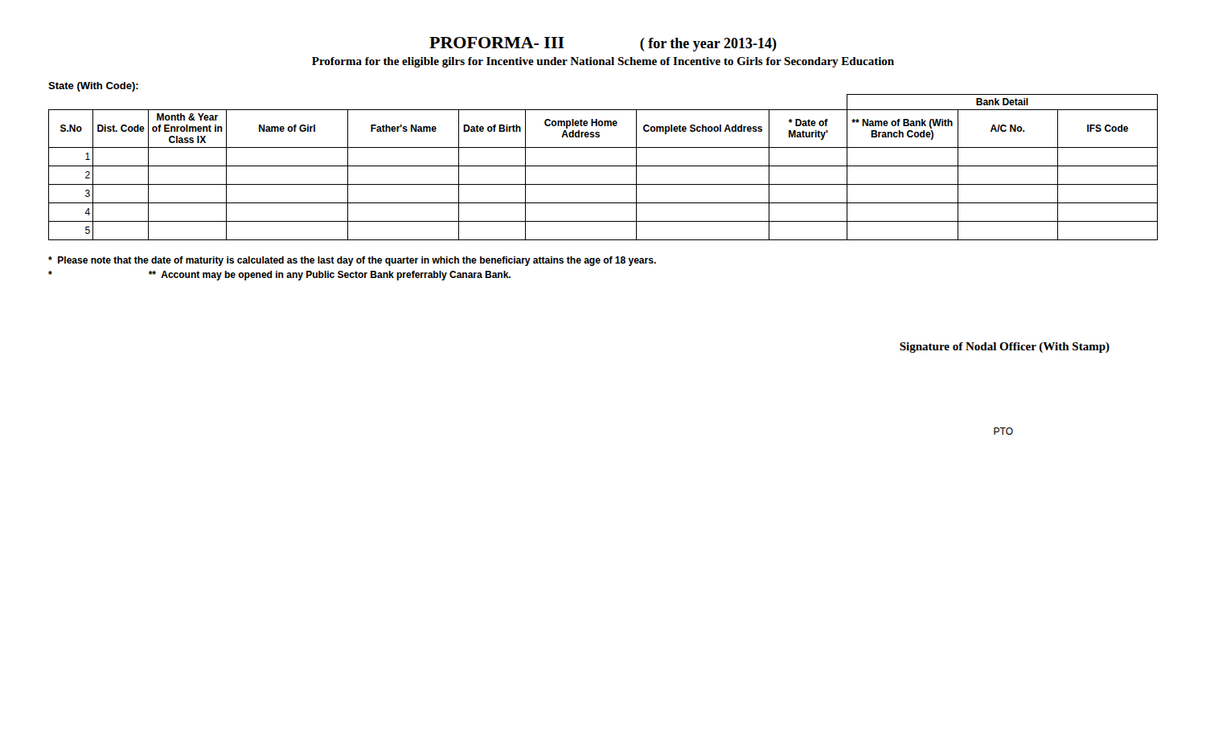PROFORMA- III ( for the year 2013-14)
Proforma for the eligible gilrs for Incentive under National Scheme of Incentive to Girls for Secondary Education
State (With Code):
| | Bank Detail |
| --- | --- |
| ** Name of Bank (With Branch Code) | A/C No. | IFS Code |
| S.No | Dist. Code | Month & Year of Enrolment in Class IX | Name of Girl | Father's Name | Date of Birth | Complete Home Address | Complete School Address | * Date of Maturity' |
| 1 | | | | | | | | | | | |
| 2 | | | | | | | | | | | |
| 3 | | | | | | | | | | | |
| 4 | | | | | | | | | | | |
| 5 | | | | | | | | | | | |
* Please note that the date of maturity is calculated as the last day of the quarter in which the beneficiary attains the age of 18 years.
*** Account may be opened in any Public Sector Bank preferrably Canara Bank.
Signature of Nodal Officer (With Stamp)
PTO